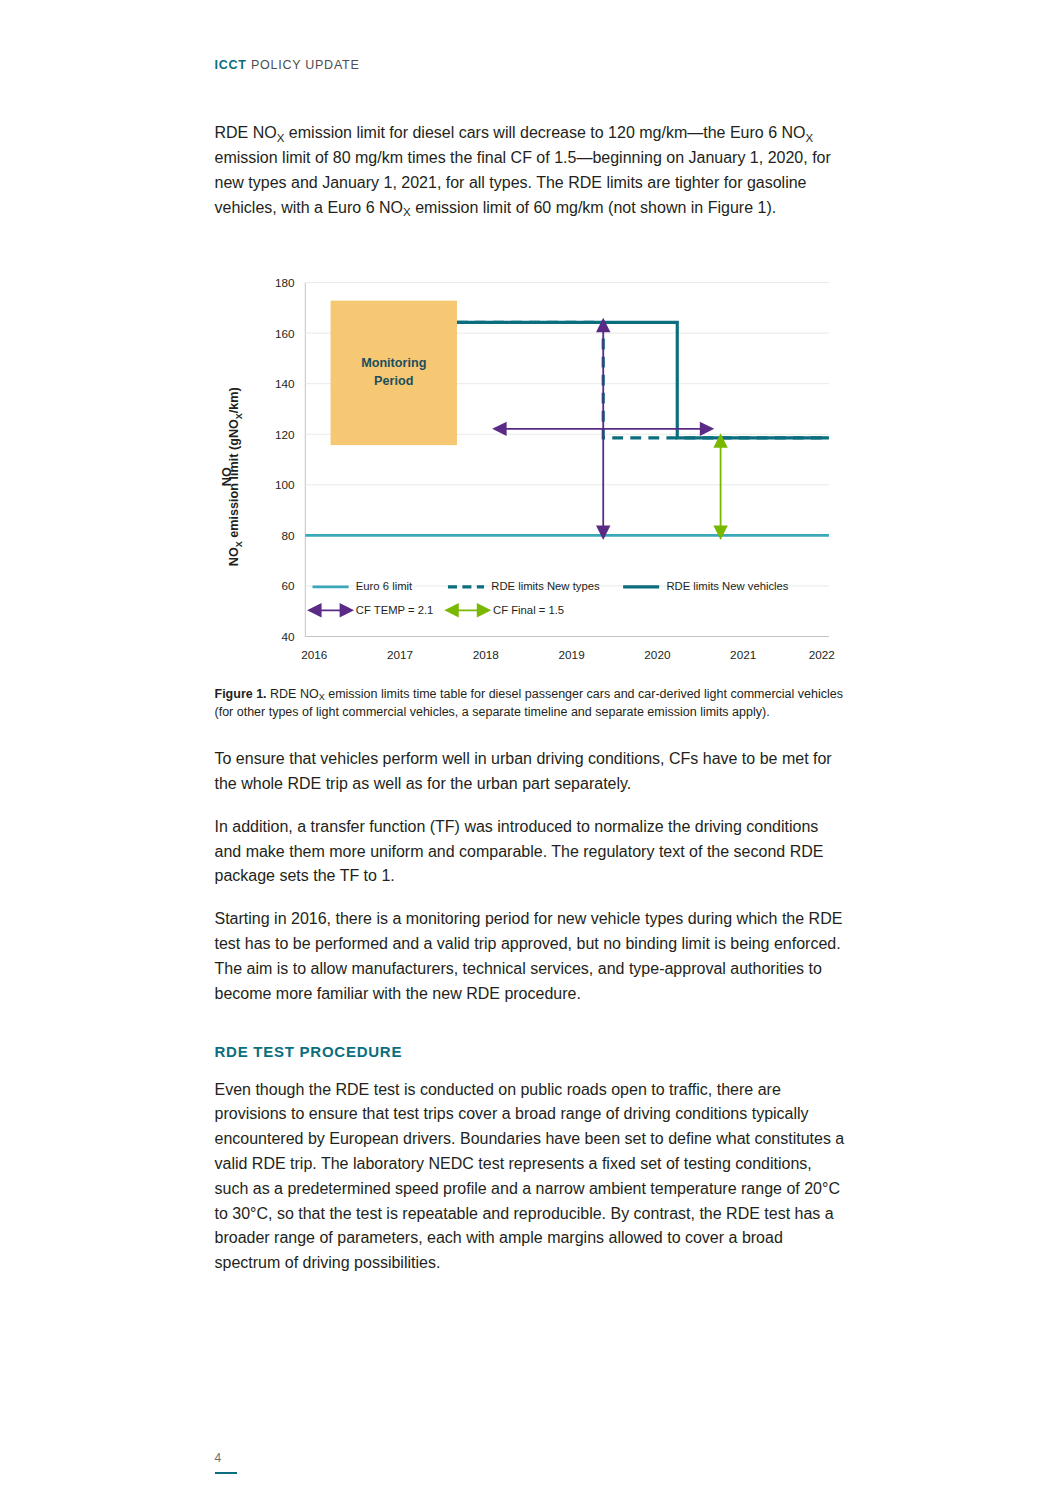ICCT POLICY UPDATE
RDE NOX emission limit for diesel cars will decrease to 120 mg/km—the Euro 6 NOX emission limit of 80 mg/km times the final CF of 1.5—beginning on January 1, 2020, for new types and January 1, 2021, for all types. The RDE limits are tighter for gasoline vehicles, with a Euro 6 NOX emission limit of 60 mg/km (not shown in Figure 1).
NO . NOX emission limit (gNOX/km) 180 160 140 120 100 80 60 40 Monitoring Period Euro 6 limit RDE limits New types RDE limits New vehicles CF TEMP = 2.1 CF Final = 1.5 2016 2017 2018 2019 2020 2021 2022
Figure 1. RDE NOX emission limits time table for diesel passenger cars and car-derived light commercial vehicles (for other types of light commercial vehicles, a separate timeline and separate emission limits apply).
To ensure that vehicles perform well in urban driving conditions, CFs have to be met for the whole RDE trip as well as for the urban part separately.
In addition, a transfer function (TF) was introduced to normalize the driving conditions and make them more uniform and comparable. The regulatory text of the second RDE package sets the TF to 1.
Starting in 2016, there is a monitoring period for new vehicle types during which the RDE test has to be performed and a valid trip approved, but no binding limit is being enforced. The aim is to allow manufacturers, technical services, and type-approval authorities to become more familiar with the new RDE procedure.
RDE Test Procedure
Even though the RDE test is conducted on public roads open to traffic, there are provisions to ensure that test trips cover a broad range of driving conditions typically encountered by European drivers. Boundaries have been set to define what constitutes a valid RDE trip. The laboratory NEDC test represents a fixed set of testing conditions, such as a predetermined speed profile and a narrow ambient temperature range of 20°C to 30°C, so that the test is repeatable and reproducible. By contrast, the RDE test has a broader range of parameters, each with ample margins allowed to cover a broad spectrum of driving possibilities.
4